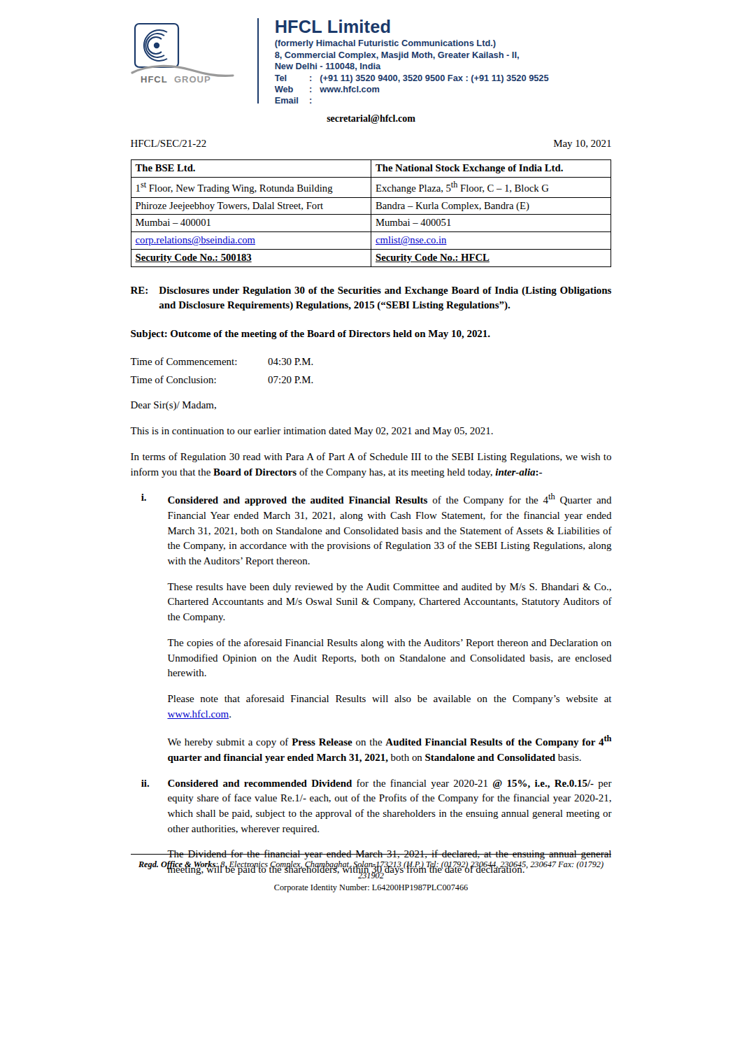HFCL GROUP
HFCL Limited
(formerly Himachal Futuristic Communications Ltd.)
8, Commercial Complex, Masjid Moth, Greater Kailash - II,
New Delhi - 110048, India
| Tel | : | (+91 11) 3520 9400, 3520 9500 Fax : (+91 11) 3520 9525 |
| Web | : | www.hfcl.com |
| Email | : | |
secretarial@hfcl.com
HFCL/SEC/21-22 May 10, 2021
| The BSE Ltd. | The National Stock Exchange of India Ltd. |
| 1 st Floor, New Trading Wing, Rotunda Building | Exchange Plaza, 5 th Floor, C – 1, Block G |
| Phiroze Jeejeebhoy Towers, Dalal Street, Fort | Bandra – Kurla Complex, Bandra (E) |
| Mumbai – 400001 | Mumbai – 400051 |
| corp.relations@bseindia.com | cmlist@nse.co.in |
| Security Code No.: 500183 | Security Code No.: HFCL |
RE:
Disclosures under Regulation 30 of the Securities and Exchange Board of India (Listing Obligations and Disclosure Requirements) Regulations, 2015 (“SEBI Listing Regulations”).
Subject: Outcome of the meeting of the Board of Directors held on May 10, 2021.
Time of Commencement:
04:30 P.M.
Time of Conclusion:
07:20 P.M.
Dear Sir(s)/ Madam,
This is in continuation to our earlier intimation dated May 02, 2021 and May 05, 2021.
In terms of Regulation 30 read with Para A of Part A of Schedule III to the SEBI Listing Regulations, we wish to inform you that the Board of Directors of the Company has, at its meeting held today, inter-alia:-
Considered and approved the audited Financial Results of the Company for the 4th Quarter and Financial Year ended March 31, 2021, along with Cash Flow Statement, for the financial year ended March 31, 2021, both on Standalone and Consolidated basis and the Statement of Assets & Liabilities of the Company, in accordance with the provisions of Regulation 33 of the SEBI Listing Regulations, along with the Auditors’ Report thereon.
These results have been duly reviewed by the Audit Committee and audited by M/s S. Bhandari & Co., Chartered Accountants and M/s Oswal Sunil & Company, Chartered Accountants, Statutory Auditors of the Company.
The copies of the aforesaid Financial Results along with the Auditors’ Report thereon and Declaration on Unmodified Opinion on the Audit Reports, both on Standalone and Consolidated basis, are enclosed herewith.
Please note that aforesaid Financial Results will also be available on the Company’s website at www.hfcl.com.
We hereby submit a copy of Press Release on the Audited Financial Results of the Company for 4th quarter and financial year ended March 31, 2021, both on Standalone and Consolidated basis.
Considered and recommended Dividend for the financial year 2020-21 @ 15%, i.e., Re.0.15/- per equity share of face value Re.1/- each, out of the Profits of the Company for the financial year 2020-21, which shall be paid, subject to the approval of the shareholders in the ensuing annual general meeting or other authorities, wherever required.
The Dividend for the financial year ended March 31, 2021, if declared, at the ensuing annual general meeting, will be paid to the shareholders, within 30 days from the date of declaration.
Regd. Office & Works: 8, Electronics Complex, Chambaghat, Solan-173213 (H.P.) Tel: (01792) 230644, 230645, 230647 Fax: (01792) 231902
Corporate Identity Number: L64200HP1987PLC007466